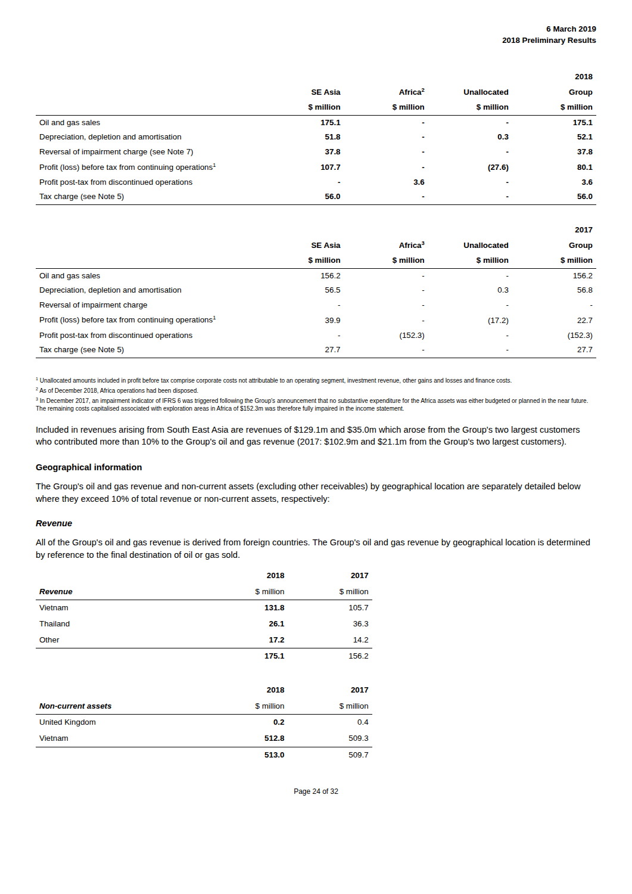6 March 2019
2018 Preliminary Results
| | | | | 2018 |
| | SE Asia | Africa 2 | Unallocated | Group |
| | $ million | $ million | $ million | $ million |
| Oil and gas sales | 175.1 | - | - | 175.1 |
| Depreciation, depletion and amortisation | 51.8 | - | 0.3 | 52.1 |
| Reversal of impairment charge (see Note 7) | 37.8 | - | - | 37.8 |
| Profit (loss) before tax from continuing operations 1 | 107.7 | - | (27.6) | 80.1 |
| Profit post-tax from discontinued operations | - | 3.6 | - | 3.6 |
| Tax charge (see Note 5) | 56.0 | - | - | 56.0 |
| | | | | 2017 |
| | SE Asia | Africa 3 | Unallocated | Group |
| | $ million | $ million | $ million | $ million |
| Oil and gas sales | 156.2 | - | - | 156.2 |
| Depreciation, depletion and amortisation | 56.5 | - | 0.3 | 56.8 |
| Reversal of impairment charge | - | - | - | - |
| Profit (loss) before tax from continuing operations 1 | 39.9 | - | (17.2) | 22.7 |
| Profit post-tax from discontinued operations | - | (152.3) | - | (152.3) |
| Tax charge (see Note 5) | 27.7 | - | - | 27.7 |
1 Unallocated amounts included in profit before tax comprise corporate costs not attributable to an operating segment, investment revenue, other gains and losses and finance costs.
2 As of December 2018, Africa operations had been disposed.
3 In December 2017, an impairment indicator of IFRS 6 was triggered following the Group's announcement that no substantive expenditure for the Africa assets was either budgeted or planned in the near future. The remaining costs capitalised associated with exploration areas in Africa of $152.3m was therefore fully impaired in the income statement.
Included in revenues arising from South East Asia are revenues of $129.1m and $35.0m which arose from the Group's two largest customers who contributed more than 10% to the Group's oil and gas revenue (2017: $102.9m and $21.1m from the Group's two largest customers).
Geographical information
The Group's oil and gas revenue and non-current assets (excluding other receivables) by geographical location are separately detailed below where they exceed 10% of total revenue or non-current assets, respectively:
Revenue
All of the Group's oil and gas revenue is derived from foreign countries. The Group's oil and gas revenue by geographical location is determined by reference to the final destination of oil or gas sold.
| | 2018 | 2017 |
| Revenue | $ million | $ million |
| Vietnam | 131.8 | 105.7 |
| Thailand | 26.1 | 36.3 |
| Other | 17.2 | 14.2 |
| | 175.1 | 156.2 |
| | 2018 | 2017 |
| Non-current assets | $ million | $ million |
| United Kingdom | 0.2 | 0.4 |
| Vietnam | 512.8 | 509.3 |
| | 513.0 | 509.7 |
Page 24 of 32